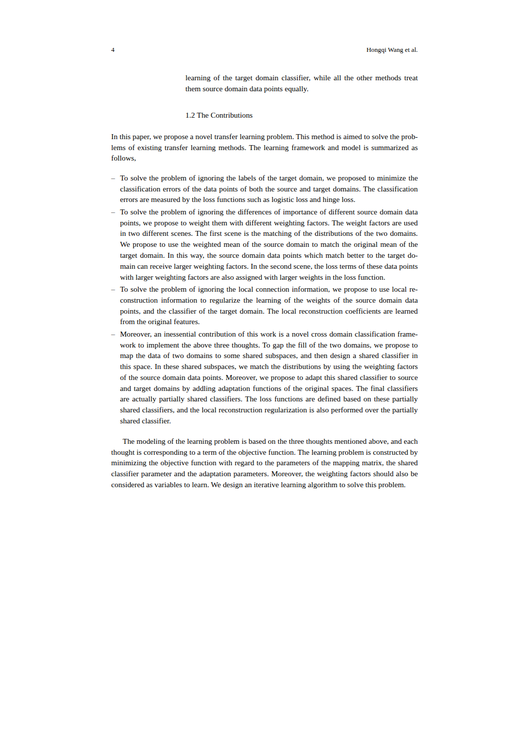4 Hongqi Wang et al.
learning of the target domain classifier, while all the other methods treat them source domain data points equally.
1.2 The Contributions
In this paper, we propose a novel transfer learning problem. This method is aimed to solve the problems of existing transfer learning methods. The learning framework and model is summarized as follows,
To solve the problem of ignoring the labels of the target domain, we proposed to minimize the classification errors of the data points of both the source and target domains. The classification errors are measured by the loss functions such as logistic loss and hinge loss.
To solve the problem of ignoring the differences of importance of different source domain data points, we propose to weight them with different weighting factors. The weight factors are used in two different scenes. The first scene is the matching of the distributions of the two domains. We propose to use the weighted mean of the source domain to match the original mean of the target domain. In this way, the source domain data points which match better to the target domain can receive larger weighting factors. In the second scene, the loss terms of these data points with larger weighting factors are also assigned with larger weights in the loss function.
To solve the problem of ignoring the local connection information, we propose to use local reconstruction information to regularize the learning of the weights of the source domain data points, and the classifier of the target domain. The local reconstruction coefficients are learned from the original features.
Moreover, an inessential contribution of this work is a novel cross domain classification framework to implement the above three thoughts. To gap the fill of the two domains, we propose to map the data of two domains to some shared subspaces, and then design a shared classifier in this space. In these shared subspaces, we match the distributions by using the weighting factors of the source domain data points. Moreover, we propose to adapt this shared classifier to source and target domains by addling adaptation functions of the original spaces. The final classifiers are actually partially shared classifiers. The loss functions are defined based on these partially shared classifiers, and the local reconstruction regularization is also performed over the partially shared classifier.
The modeling of the learning problem is based on the three thoughts mentioned above, and each thought is corresponding to a term of the objective function. The learning problem is constructed by minimizing the objective function with regard to the parameters of the mapping matrix, the shared classifier parameter and the adaptation parameters. Moreover, the weighting factors should also be considered as variables to learn. We design an iterative learning algorithm to solve this problem.